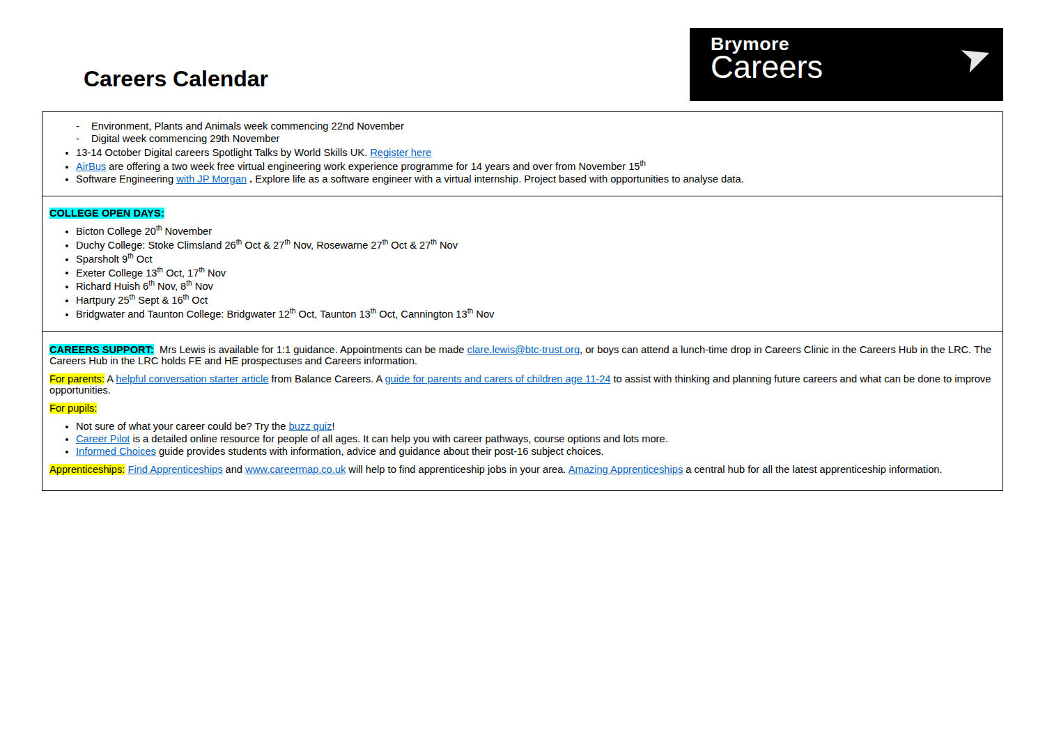Careers Calendar
Brymore
Careers
➤
| Environment, Plants and Animals week commencing 22nd November Digital week commencing 29th November 13-14 October Digital careers Spotlight Talks by World Skills UK. Register here AirBus are offering a two week free virtual engineering work experience programme for 14 years and over from November 15 th Software Engineering with JP Morgan . Explore life as a software engineer with a virtual internship. Project based with opportunities to analyse data. |
| COLLEGE OPEN DAYS: Bicton College 20 th November Duchy College: Stoke Climsland 26 th Oct & 27 th Nov, Rosewarne 27 th Oct & 27 th Nov Sparsholt 9 th Oct Exeter College 13 th Oct, 17 th Nov Richard Huish 6 th Nov, 8 th Nov Hartpury 25 th Sept & 16 th Oct Bridgwater and Taunton College: Bridgwater 12 th Oct, Taunton 13 th Oct, Cannington 13 th Nov |
| CAREERS SUPPORT: Mrs Lewis is available for 1:1 guidance. Appointments can be made clare.lewis@btc-trust.org , or boys can attend a lunch-time drop in Careers Clinic in the Careers Hub in the LRC. The Careers Hub in the LRC holds FE and HE prospectuses and Careers information. For parents: A helpful conversation starter article from Balance Careers. A guide for parents and carers of children age 11-24 to assist with thinking and planning future careers and what can be done to improve opportunities. For pupils: Not sure of what your career could be? Try the buzz quiz ! Career Pilot is a detailed online resource for people of all ages. It can help you with career pathways, course options and lots more. Informed Choices guide provides students with information, advice and guidance about their post-16 subject choices. Apprenticeships: Find Apprenticeships and www.careermap.co.uk will help to find apprenticeship jobs in your area. Amazing Apprenticeships a central hub for all the latest apprenticeship information. |